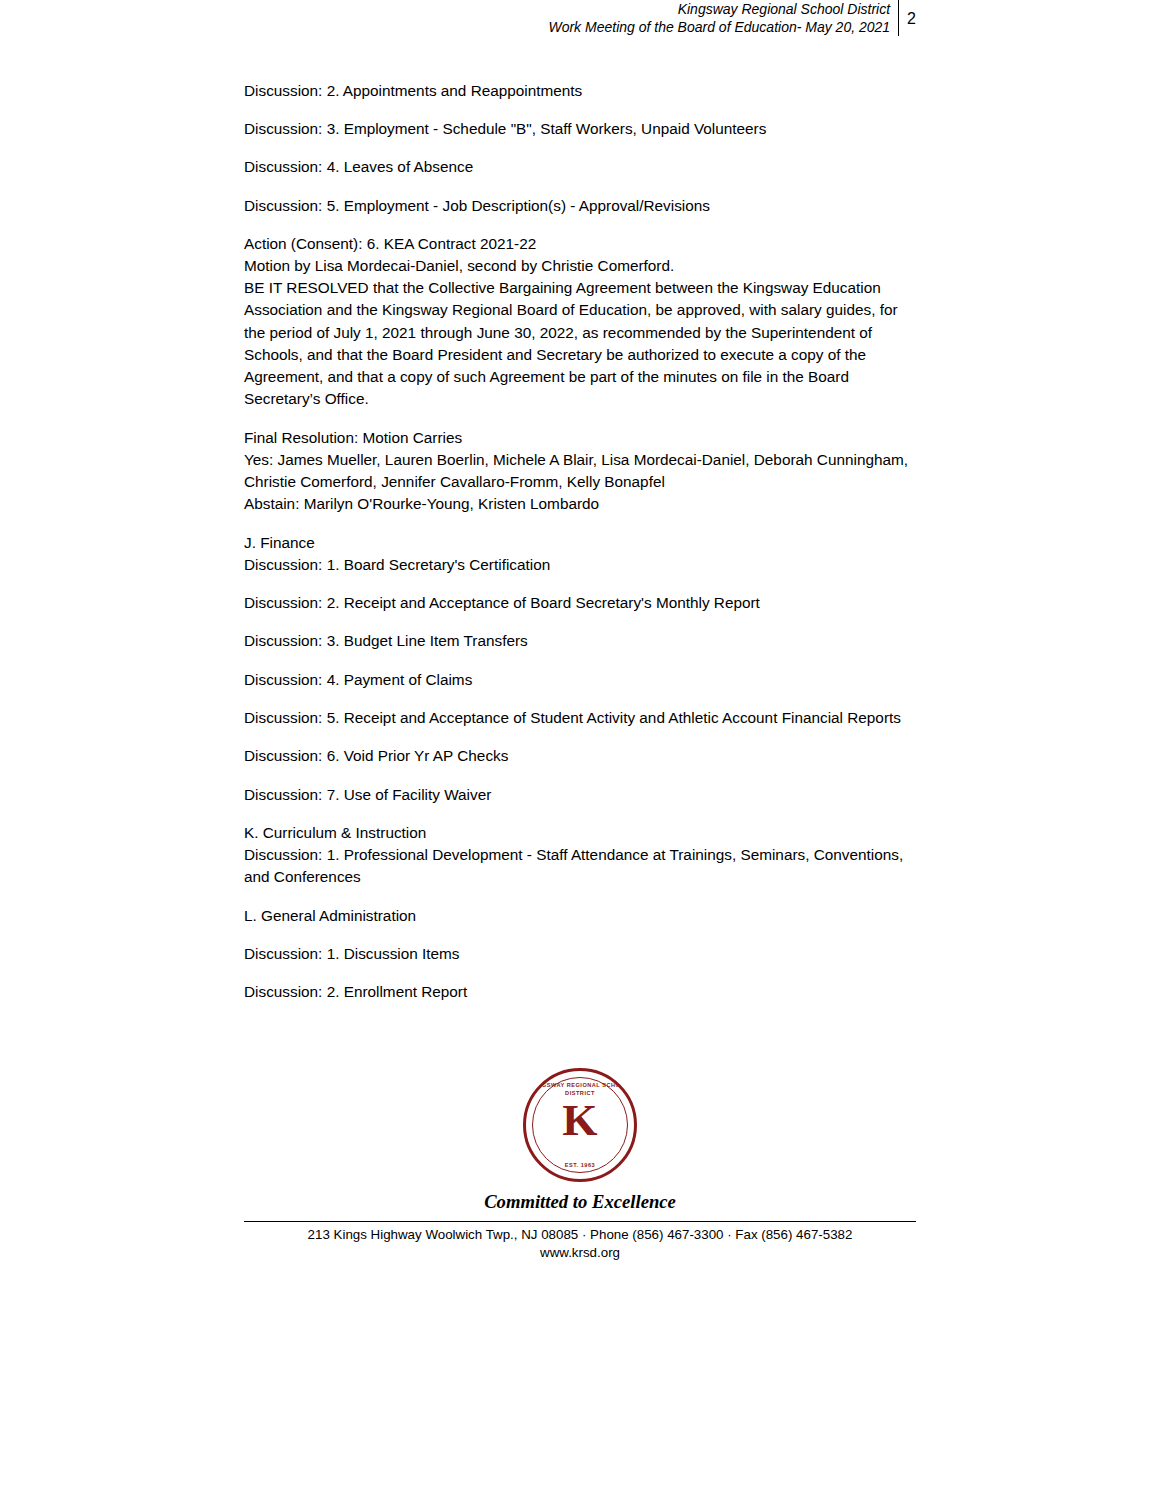Kingsway Regional School District
Work Meeting of the Board of Education- May 20, 2021
2
Discussion: 2. Appointments and Reappointments
Discussion: 3. Employment - Schedule "B", Staff Workers, Unpaid Volunteers
Discussion: 4. Leaves of Absence
Discussion: 5. Employment - Job Description(s) - Approval/Revisions
Action (Consent): 6. KEA Contract 2021-22
Motion by Lisa Mordecai-Daniel, second by Christie Comerford.
BE IT RESOLVED that the Collective Bargaining Agreement between the Kingsway Education Association and the Kingsway Regional Board of Education, be approved, with salary guides, for the period of July 1, 2021 through June 30, 2022, as recommended by the Superintendent of Schools, and that the Board President and Secretary be authorized to execute a copy of the Agreement, and that a copy of such Agreement be part of the minutes on file in the Board Secretary’s Office.
Final Resolution: Motion Carries
Yes: James Mueller, Lauren Boerlin, Michele A Blair, Lisa Mordecai-Daniel, Deborah Cunningham, Christie Comerford, Jennifer Cavallaro-Fromm, Kelly Bonapfel
Abstain: Marilyn O'Rourke-Young, Kristen Lombardo
J. Finance
Discussion: 1. Board Secretary's Certification
Discussion: 2. Receipt and Acceptance of Board Secretary's Monthly Report
Discussion: 3. Budget Line Item Transfers
Discussion: 4. Payment of Claims
Discussion: 5. Receipt and Acceptance of Student Activity and Athletic Account Financial Reports
Discussion: 6. Void Prior Yr AP Checks
Discussion: 7. Use of Facility Waiver
K. Curriculum & Instruction
Discussion: 1. Professional Development - Staff Attendance at Trainings, Seminars, Conventions, and Conferences
L. General Administration
Discussion: 1. Discussion Items
Discussion: 2. Enrollment Report
KINGSWAY REGIONAL SCHOOL DISTRICT
K
EST. 1963
Committed to Excellence
213 Kings Highway Woolwich Twp., NJ 08085 · Phone (856) 467-3300 · Fax (856) 467-5382
www.krsd.org